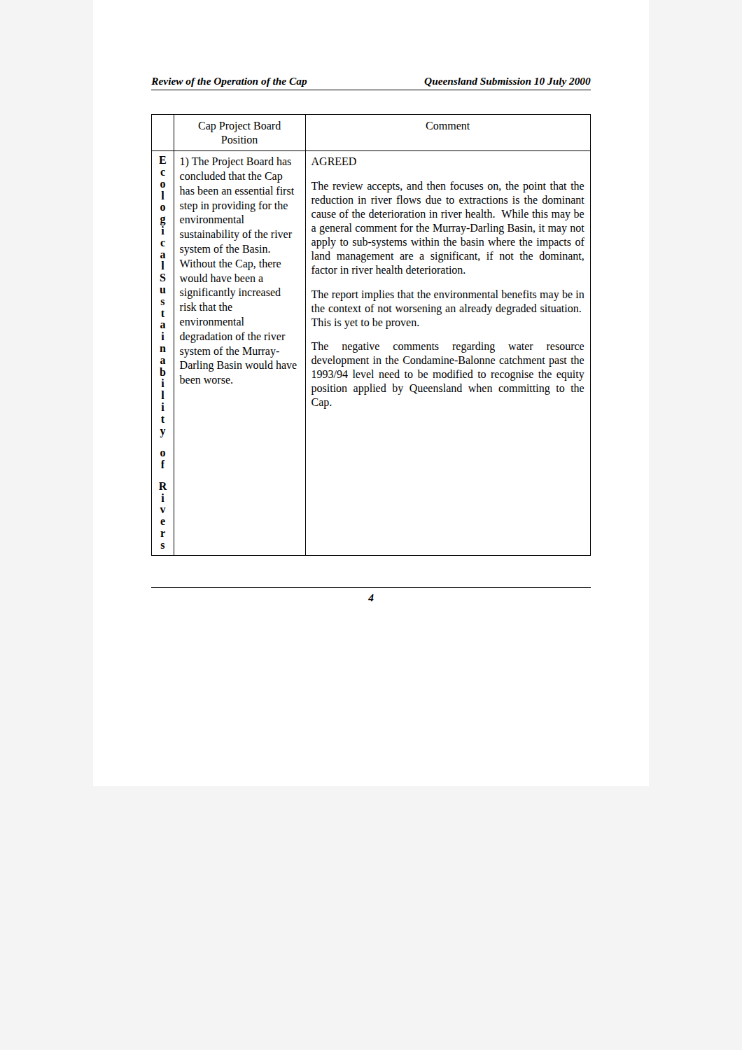Review of the Operation of the Cap
Queensland Submission 10 July 2000
| | Cap Project Board Position | Comment |
| --- | --- | --- |
| E c o l o g i c a l S u s t a i n a b i l i t y o f R i v e r s | 1) The Project Board has concluded that the Cap has been an essential first step in providing for the environmental sustainability of the river system of the Basin. Without the Cap, there would have been a significantly increased risk that the environmental degradation of the river system of the Murray-Darling Basin would have been worse. | AGREED The review accepts, and then focuses on, the point that the reduction in river flows due to extractions is the dominant cause of the deterioration in river health. While this may be a general comment for the Murray-Darling Basin, it may not apply to sub-systems within the basin where the impacts of land management are a significant, if not the dominant, factor in river health deterioration. The report implies that the environmental benefits may be in the context of not worsening an already degraded situation. This is yet to be proven. The negative comments regarding water resource development in the Condamine-Balonne catchment past the 1993/94 level need to be modified to recognise the equity position applied by Queensland when committing to the Cap. |
4